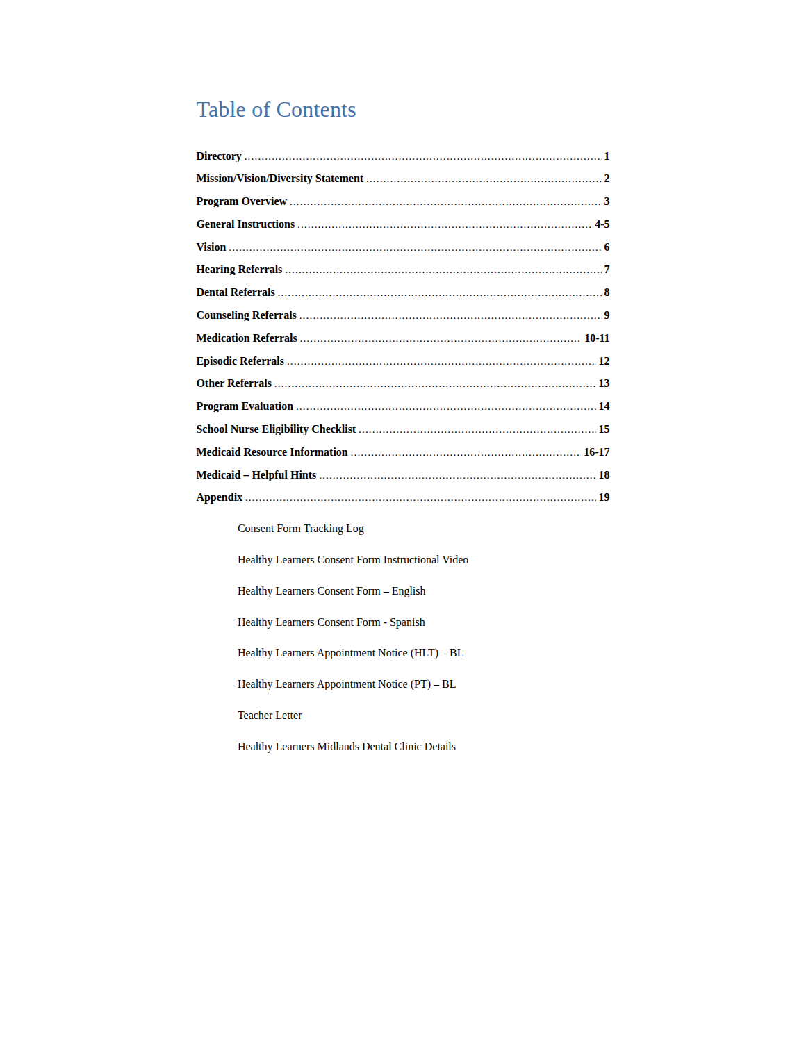Table of Contents
Directory ................................................................................................................................. 1
Mission/Vision/Diversity Statement ......................................................................................... 2
Program Overview ..................................................................................................................... 3
General Instructions ......................................................................................................... 4-5
Vision ......................................................................................................................................... 6
Hearing Referrals ....................................................................................................................... 7
Dental Referrals .......................................................................................................................... 8
Counseling Referrals ................................................................................................................. 9
Medication Referrals ..................................................................................................... 10-11
Episodic Referrals ..................................................................................................................... 12
Other Referrals ......................................................................................................................... 13
Program Evaluation ................................................................................................................. 14
School Nurse Eligibility Checklist ............................................................................................. 15
Medicaid Resource Information ......................................................................................... 16-17
Medicaid – Helpful Hints ....................................................................................................... 18
Appendix ............................................................................................................................... 19
Consent Form Tracking Log
Healthy Learners Consent Form Instructional Video
Healthy Learners Consent Form – English
Healthy Learners Consent Form - Spanish
Healthy Learners Appointment Notice (HLT) – BL
Healthy Learners Appointment Notice (PT) – BL
Teacher Letter
Healthy Learners Midlands Dental Clinic Details